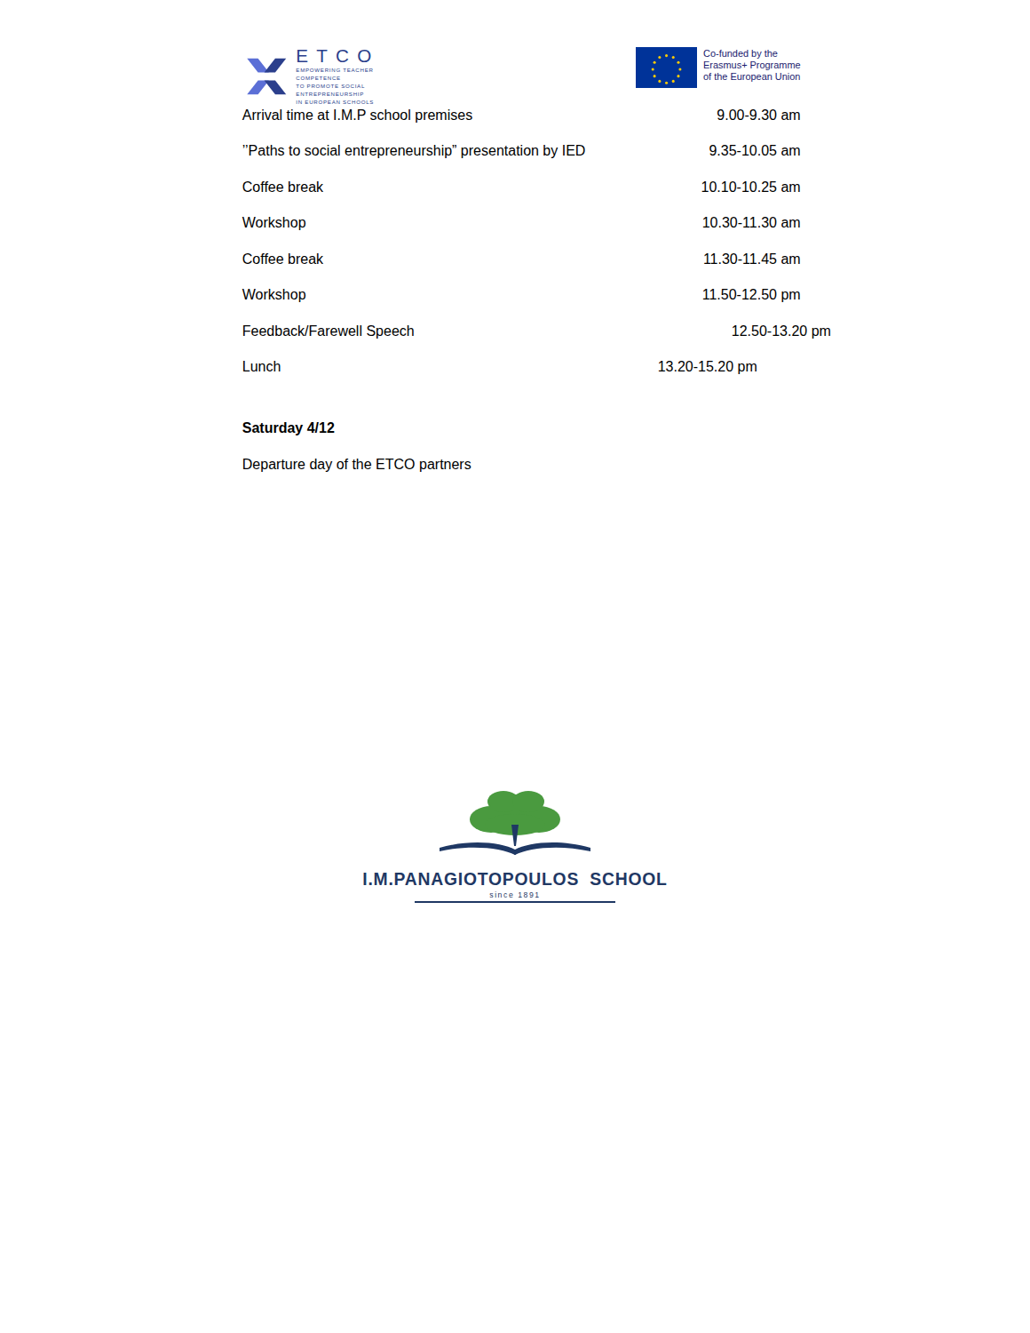E T C O
Empowering Teacher Competence
to Promote Social Entrepreneurship
in European Schools
Co-funded by the
Erasmus+ Programme
of the European Union
Arrival time at I.M.P school premises
9.00-9.30 am
’’Paths to social entrepreneurship” presentation by IED
9.35-10.05 am
Coffee break
10.10-10.25 am
Workshop
10.30-11.30 am
Coffee break
11.30-11.45 am
Workshop
11.50-12.50 pm
Feedback/Farewell Speech
12.50-13.20 pm
Lunch
13.20-15.20 pm
Saturday 4/12
Departure day of the ETCO partners
I.M.PANAGIOTOPOULOS SCHOOL
since 1891